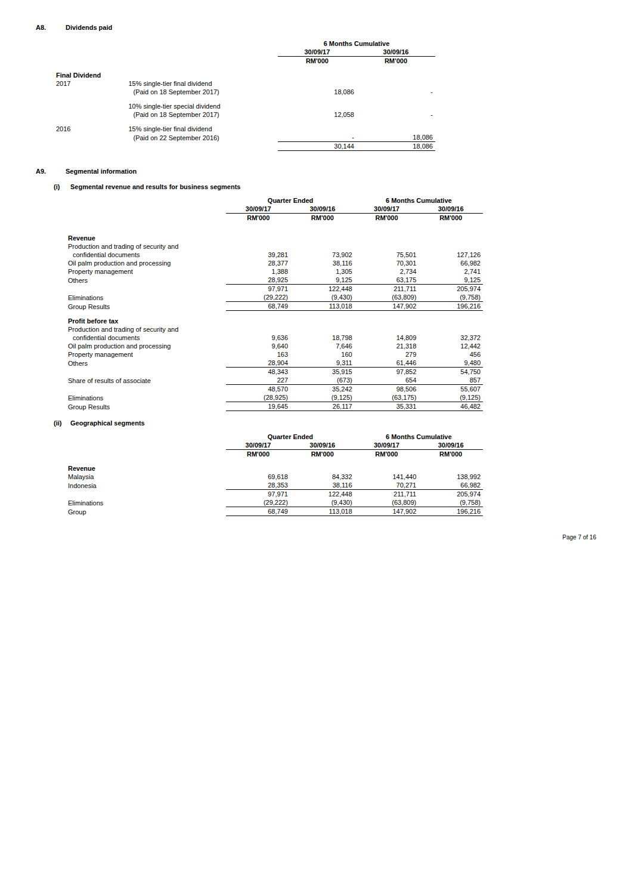A8.
Dividends paid
| | | 6 Months Cumulative |
| | | 30/09/17 | 30/09/16 |
| | | RM'000 | RM'000 |
| Final Dividend | | |
| 2017 | 15% single-tier final dividend | | |
| | (Paid on 18 September 2017) | 18,086 | - |
| | 10% single-tier special dividend | | |
| | (Paid on 18 September 2017) | 12,058 | - |
| 2016 | 15% single-tier final dividend | | |
| | (Paid on 22 September 2016) | - | 18,086 |
| | | 30,144 | 18,086 |
A9.
Segmental information
(i)
Segmental revenue and results for business segments
| | Quarter Ended | 6 Months Cumulative |
| | 30/09/17 | 30/09/16 | 30/09/17 | 30/09/16 |
| | RM'000 | RM'000 | RM'000 | RM'000 |
| Revenue | | | | |
| Production and trading of security and | | | | |
| confidential documents | 39,281 | 73,902 | 75,501 | 127,126 |
| Oil palm production and processing | 28,377 | 38,116 | 70,301 | 66,982 |
| Property management | 1,388 | 1,305 | 2,734 | 2,741 |
| Others | 28,925 | 9,125 | 63,175 | 9,125 |
| | 97,971 | 122,448 | 211,711 | 205,974 |
| Eliminations | (29,222) | (9,430) | (63,809) | (9,758) |
| Group Results | 68,749 | 113,018 | 147,902 | 196,216 |
| Profit before tax | | | | |
| Production and trading of security and | | | | |
| confidential documents | 9,636 | 18,798 | 14,809 | 32,372 |
| Oil palm production and processing | 9,640 | 7,646 | 21,318 | 12,442 |
| Property management | 163 | 160 | 279 | 456 |
| Others | 28,904 | 9,311 | 61,446 | 9,480 |
| | 48,343 | 35,915 | 97,852 | 54,750 |
| Share of results of associate | 227 | (673) | 654 | 857 |
| | 48,570 | 35,242 | 98,506 | 55,607 |
| Eliminations | (28,925) | (9,125) | (63,175) | (9,125) |
| Group Results | 19,645 | 26,117 | 35,331 | 46,482 |
(ii)
Geographical segments
| | Quarter Ended | 6 Months Cumulative |
| | 30/09/17 | 30/09/16 | 30/09/17 | 30/09/16 |
| | RM'000 | RM'000 | RM'000 | RM'000 |
| Revenue | | | | |
| Malaysia | 69,618 | 84,332 | 141,440 | 138,992 |
| Indonesia | 28,353 | 38,116 | 70,271 | 66,982 |
| | 97,971 | 122,448 | 211,711 | 205,974 |
| Eliminations | (29,222) | (9,430) | (63,809) | (9,758) |
| Group | 68,749 | 113,018 | 147,902 | 196,216 |
Page 7 of 16